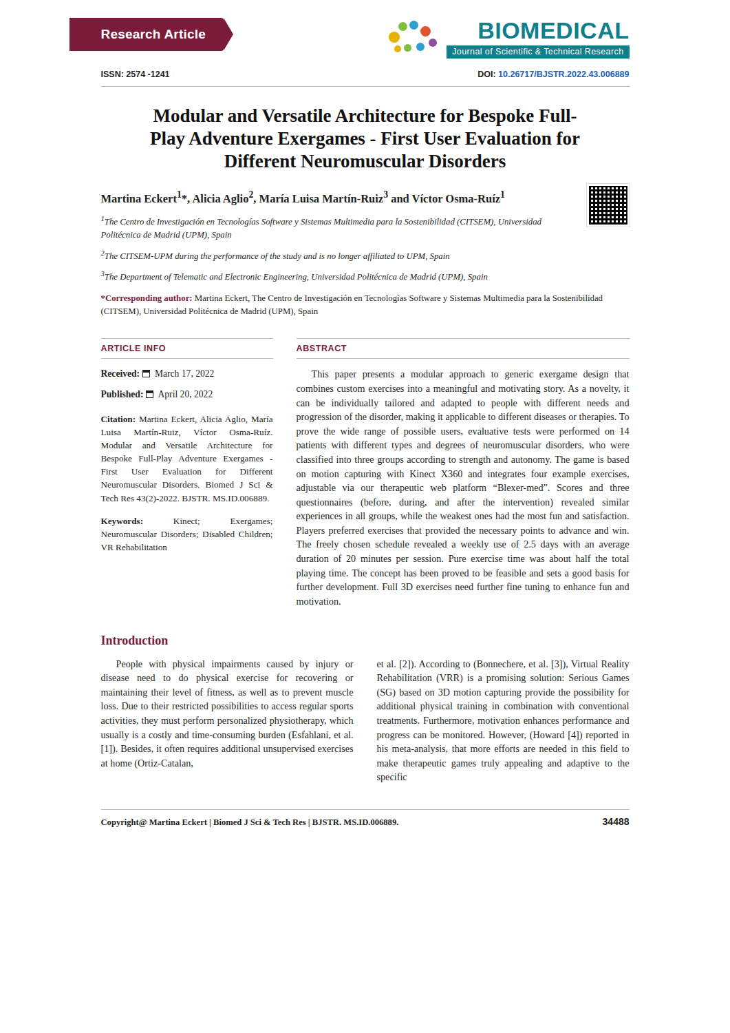Research Article
BIOMEDICAL
Journal of Scientific & Technical Research
ISSN: 2574 -1241
DOI: 10.26717/BJSTR.2022.43.006889
Modular and Versatile Architecture for Bespoke Full-
Play Adventure Exergames - First User Evaluation for
Different Neuromuscular Disorders
Martina Eckert1*, Alicia Aglio2, María Luisa Martín-Ruiz3 and Víctor Osma-Ruíz1
1The Centro de Investigación en Tecnologías Software y Sistemas Multimedia para la Sostenibilidad (CITSEM), Universidad Politécnica de Madrid (UPM), Spain
2The CITSEM-UPM during the performance of the study and is no longer affiliated to UPM, Spain
3The Department of Telematic and Electronic Engineering, Universidad Politécnica de Madrid (UPM), Spain
*Corresponding author: Martina Eckert, The Centro de Investigación en Tecnologías Software y Sistemas Multimedia para la Sostenibilidad (CITSEM), Universidad Politécnica de Madrid (UPM), Spain
ARTICLE INFO
Received: March 17, 2022
Published: April 20, 2022
Citation: Martina Eckert, Alicia Aglio, María Luisa Martín-Ruiz, Víctor Osma-Ruíz. Modular and Versatile Architecture for Bespoke Full-Play Adventure Exergames - First User Evaluation for Different Neuromuscular Disorders. Biomed J Sci & Tech Res 43(2)-2022. BJSTR. MS.ID.006889.
Keywords: Kinect; Exergames; Neuromuscular Disorders; Disabled Children; VR Rehabilitation
ABSTRACT
This paper presents a modular approach to generic exergame design that combines custom exercises into a meaningful and motivating story. As a novelty, it can be individually tailored and adapted to people with different needs and progression of the disorder, making it applicable to different diseases or therapies. To prove the wide range of possible users, evaluative tests were performed on 14 patients with different types and degrees of neuromuscular disorders, who were classified into three groups according to strength and autonomy. The game is based on motion capturing with Kinect X360 and integrates four example exercises, adjustable via our therapeutic web platform “Blexer-med”. Scores and three questionnaires (before, during, and after the intervention) revealed similar experiences in all groups, while the weakest ones had the most fun and satisfaction. Players preferred exercises that provided the necessary points to advance and win. The freely chosen schedule revealed a weekly use of 2.5 days with an average duration of 20 minutes per session. Pure exercise time was about half the total playing time. The concept has been proved to be feasible and sets a good basis for further development. Full 3D exercises need further fine tuning to enhance fun and motivation.
Introduction
People with physical impairments caused by injury or disease need to do physical exercise for recovering or maintaining their level of fitness, as well as to prevent muscle loss. Due to their restricted possibilities to access regular sports activities, they must perform personalized physiotherapy, which usually is a costly and time-consuming burden (Esfahlani, et al. [1]). Besides, it often requires additional unsupervised exercises at home (Ortiz-Catalan,
et al. [2]). According to (Bonnechere, et al. [3]), Virtual Reality Rehabilitation (VRR) is a promising solution: Serious Games (SG) based on 3D motion capturing provide the possibility for additional physical training in combination with conventional treatments. Furthermore, motivation enhances performance and progress can be monitored. However, (Howard [4]) reported in his meta-analysis, that more efforts are needed in this field to make therapeutic games truly appealing and adaptive to the specific
Copyright@ Martina Eckert | Biomed J Sci & Tech Res | BJSTR. MS.ID.006889.
34488